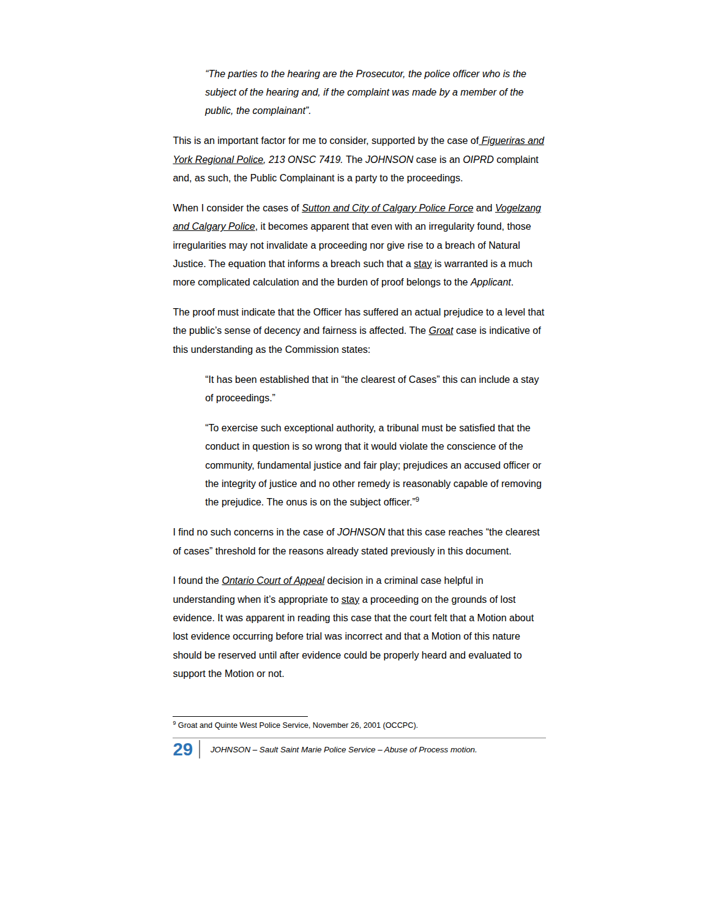“The parties to the hearing are the Prosecutor, the police officer who is the subject of the hearing and, if the complaint was made by a member of the public, the complainant”.
This is an important factor for me to consider, supported by the case of Figueriras and York Regional Police, 213 ONSC 7419. The JOHNSON case is an OIPRD complaint and, as such, the Public Complainant is a party to the proceedings.
When I consider the cases of Sutton and City of Calgary Police Force and Vogelzang and Calgary Police, it becomes apparent that even with an irregularity found, those irregularities may not invalidate a proceeding nor give rise to a breach of Natural Justice. The equation that informs a breach such that a stay is warranted is a much more complicated calculation and the burden of proof belongs to the Applicant.
The proof must indicate that the Officer has suffered an actual prejudice to a level that the public’s sense of decency and fairness is affected. The Groat case is indicative of this understanding as the Commission states:
“It has been established that in “the clearest of Cases” this can include a stay of proceedings.”
“To exercise such exceptional authority, a tribunal must be satisfied that the conduct in question is so wrong that it would violate the conscience of the community, fundamental justice and fair play; prejudices an accused officer or the integrity of justice and no other remedy is reasonably capable of removing the prejudice. The onus is on the subject officer.”9
I find no such concerns in the case of JOHNSON that this case reaches “the clearest of cases” threshold for the reasons already stated previously in this document.
I found the Ontario Court of Appeal decision in a criminal case helpful in understanding when it’s appropriate to stay a proceeding on the grounds of lost evidence. It was apparent in reading this case that the court felt that a Motion about lost evidence occurring before trial was incorrect and that a Motion of this nature should be reserved until after evidence could be properly heard and evaluated to support the Motion or not.
9 Groat and Quinte West Police Service, November 26, 2001 (OCCPC).
29
JOHNSON – Sault Saint Marie Police Service – Abuse of Process motion.